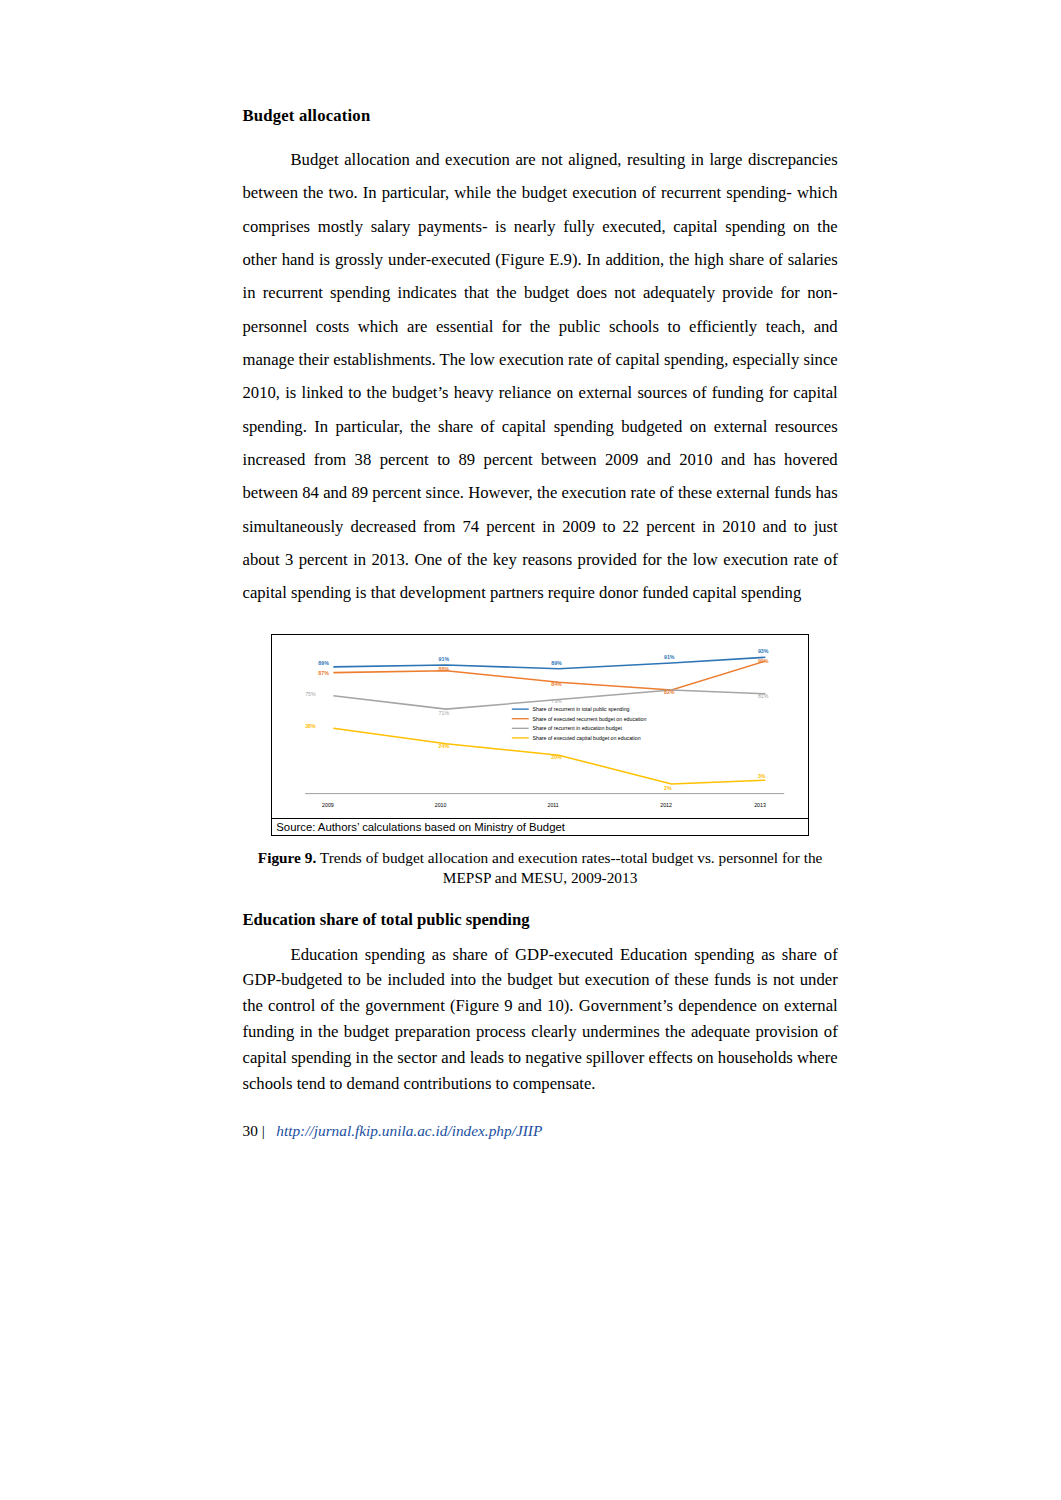Budget allocation
Budget allocation and execution are not aligned, resulting in large discrepancies between the two. In particular, while the budget execution of recurrent spending- which comprises mostly salary payments- is nearly fully executed, capital spending on the other hand is grossly under-executed (Figure E.9). In addition, the high share of salaries in recurrent spending indicates that the budget does not adequately provide for non-personnel costs which are essential for the public schools to efficiently teach, and manage their establishments. The low execution rate of capital spending, especially since 2010, is linked to the budget’s heavy reliance on external sources of funding for capital spending. In particular, the share of capital spending budgeted on external resources increased from 38 percent to 89 percent between 2009 and 2010 and has hovered between 84 and 89 percent since. However, the execution rate of these external funds has simultaneously decreased from 74 percent in 2009 to 22 percent in 2010 and to just about 3 percent in 2013. One of the key reasons provided for the low execution rate of capital spending is that development partners require donor funded capital spending
89% 87% 75% 38% 91% 88% 71% 24% 89% 84% 73% 20% 91% 82% 2% 93% 90% 81% 3% Share of recurrent in total public spending Share of executed recurrent budget on education Share of recurrent in education budget Share of executed capital budget on education 2009 2010 2011 2012 2013
Source: Authors’ calculations based on Ministry of Budget
Figure 9. Trends of budget allocation and execution rates--total budget vs. personnel for the MEPSP and MESU, 2009-2013
Education share of total public spending
Education spending as share of GDP-executed Education spending as share of GDP-budgeted to be included into the budget but execution of these funds is not under the control of the government (Figure 9 and 10). Government’s dependence on external funding in the budget preparation process clearly undermines the adequate provision of capital spending in the sector and leads to negative spillover effects on households where schools tend to demand contributions to compensate.
30 |http://jurnal.fkip.unila.ac.id/index.php/JIIP